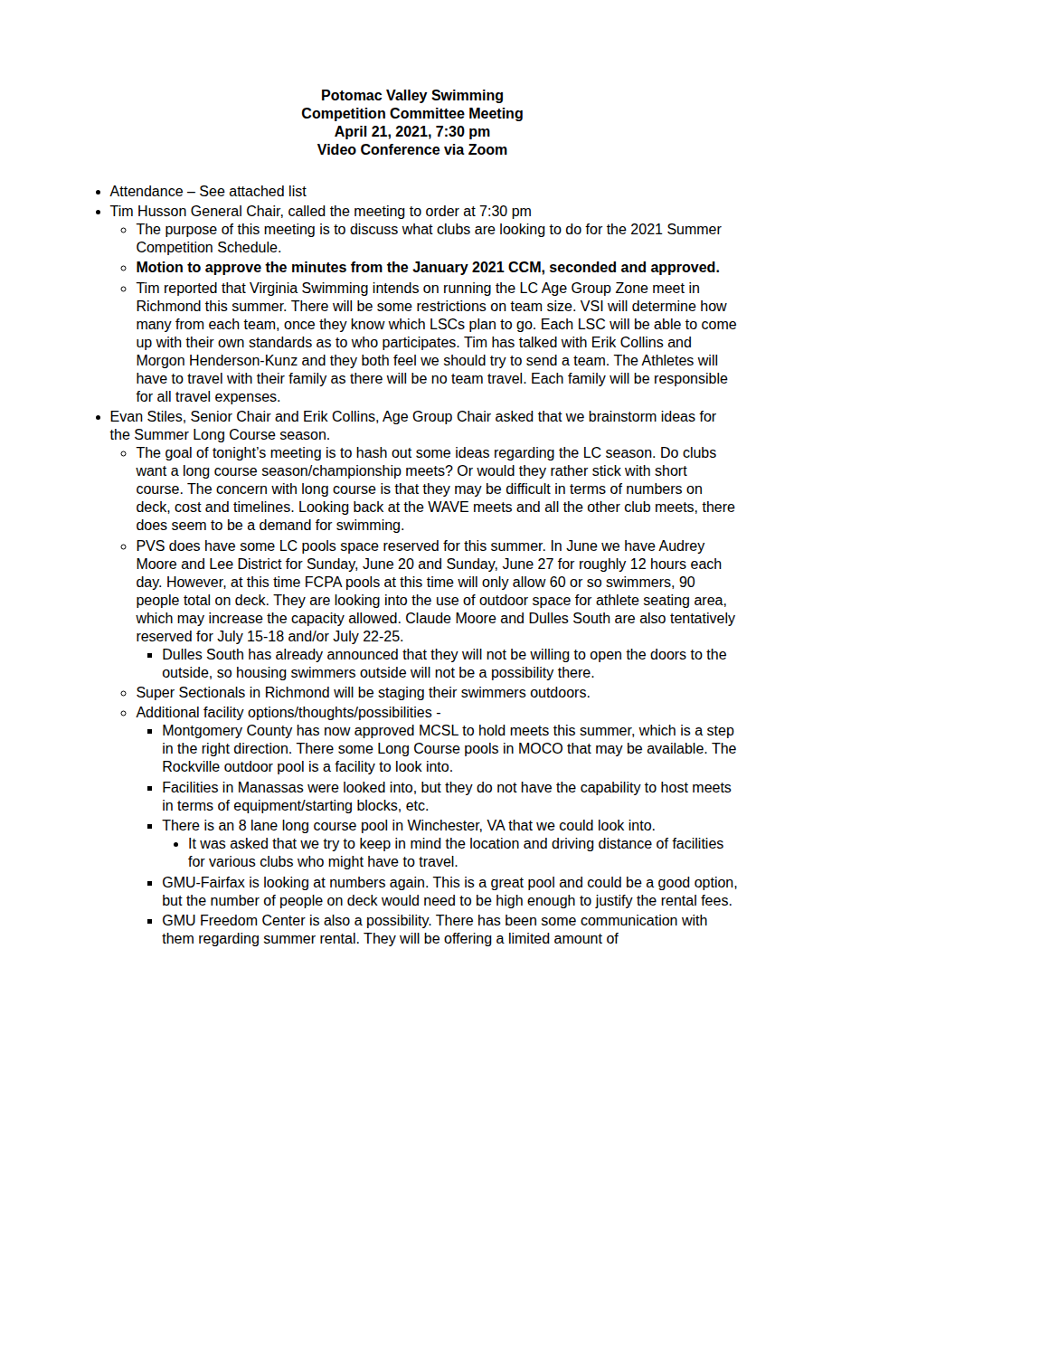Potomac Valley Swimming
Competition Committee Meeting
April 21, 2021, 7:30 pm
Video Conference via Zoom
Attendance – See attached list
Tim Husson General Chair, called the meeting to order at 7:30 pm
The purpose of this meeting is to discuss what clubs are looking to do for the 2021 Summer Competition Schedule.
Motion to approve the minutes from the January 2021 CCM, seconded and approved.
Tim reported that Virginia Swimming intends on running the LC Age Group Zone meet in Richmond this summer. There will be some restrictions on team size. VSI will determine how many from each team, once they know which LSCs plan to go. Each LSC will be able to come up with their own standards as to who participates. Tim has talked with Erik Collins and Morgon Henderson-Kunz and they both feel we should try to send a team. The Athletes will have to travel with their family as there will be no team travel. Each family will be responsible for all travel expenses.
Evan Stiles, Senior Chair and Erik Collins, Age Group Chair asked that we brainstorm ideas for the Summer Long Course season.
The goal of tonight’s meeting is to hash out some ideas regarding the LC season. Do clubs want a long course season/championship meets? Or would they rather stick with short course. The concern with long course is that they may be difficult in terms of numbers on deck, cost and timelines. Looking back at the WAVE meets and all the other club meets, there does seem to be a demand for swimming.
PVS does have some LC pools space reserved for this summer. In June we have Audrey Moore and Lee District for Sunday, June 20 and Sunday, June 27 for roughly 12 hours each day. However, at this time FCPA pools at this time will only allow 60 or so swimmers, 90 people total on deck. They are looking into the use of outdoor space for athlete seating area, which may increase the capacity allowed. Claude Moore and Dulles South are also tentatively reserved for July 15-18 and/or July 22-25.
Dulles South has already announced that they will not be willing to open the doors to the outside, so housing swimmers outside will not be a possibility there.
Super Sectionals in Richmond will be staging their swimmers outdoors.
Additional facility options/thoughts/possibilities -
Montgomery County has now approved MCSL to hold meets this summer, which is a step in the right direction. There some Long Course pools in MOCO that may be available. The Rockville outdoor pool is a facility to look into.
Facilities in Manassas were looked into, but they do not have the capability to host meets in terms of equipment/starting blocks, etc.
There is an 8 lane long course pool in Winchester, VA that we could look into.
It was asked that we try to keep in mind the location and driving distance of facilities for various clubs who might have to travel.
GMU-Fairfax is looking at numbers again. This is a great pool and could be a good option, but the number of people on deck would need to be high enough to justify the rental fees.
GMU Freedom Center is also a possibility. There has been some communication with them regarding summer rental. They will be offering a limited amount of